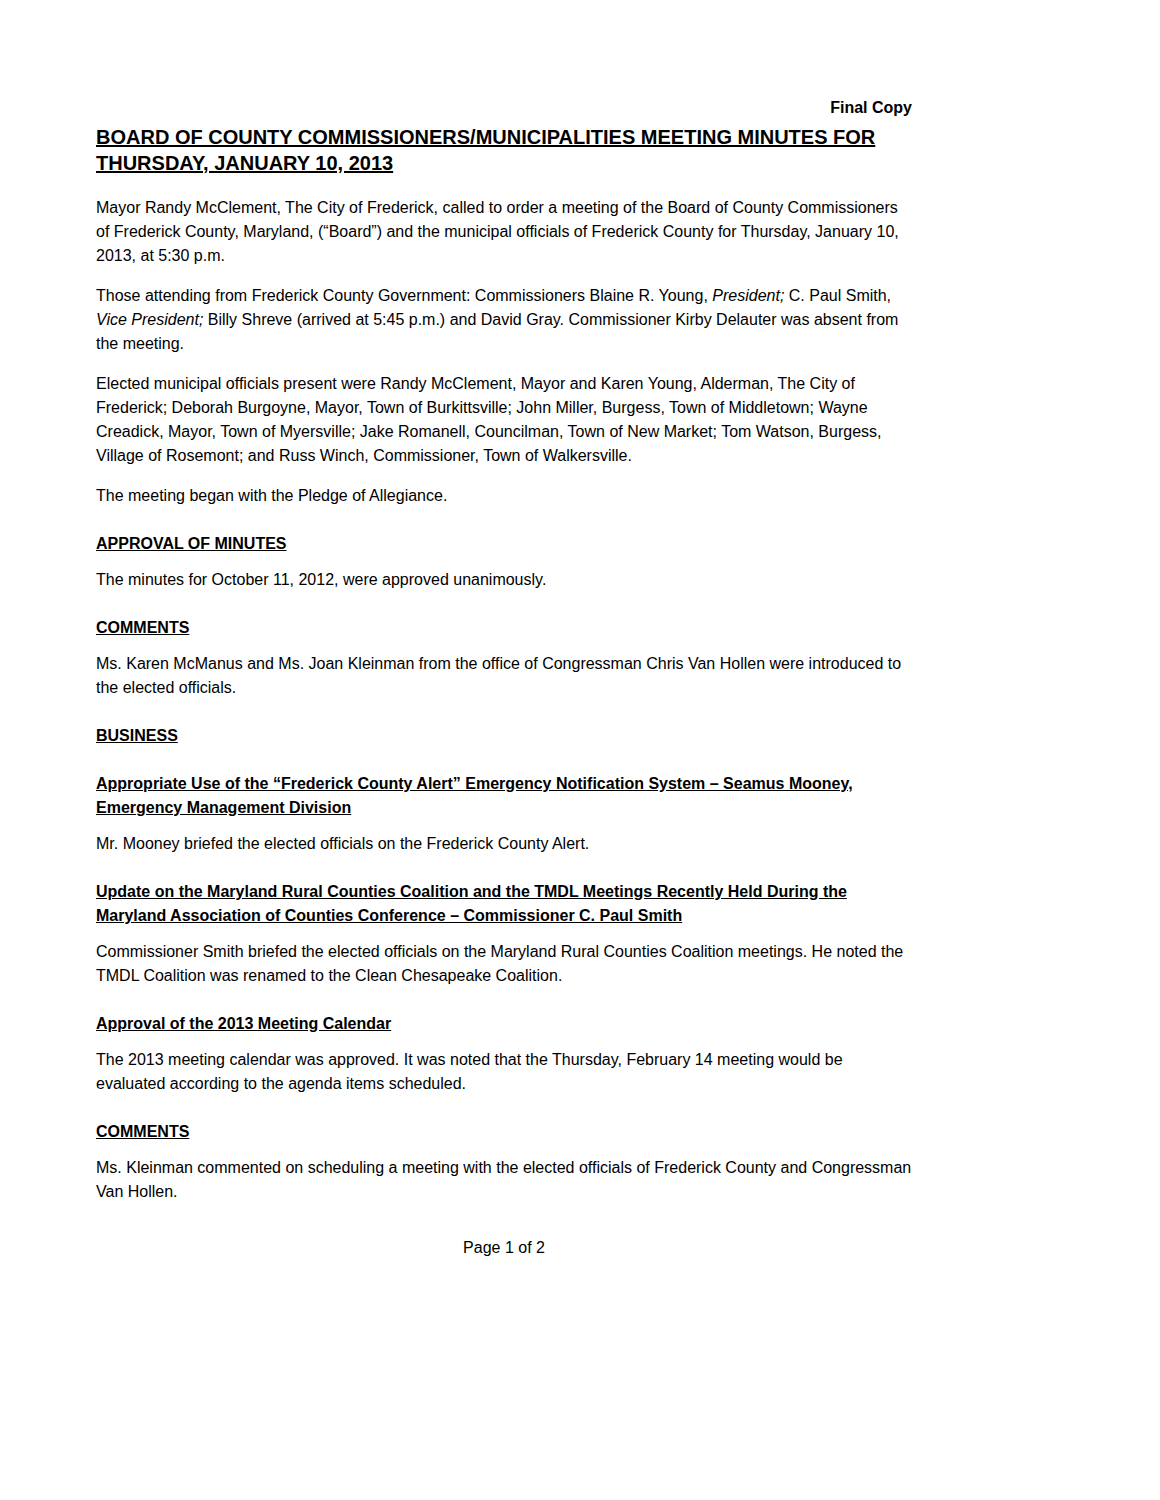Final Copy
BOARD OF COUNTY COMMISSIONERS/MUNICIPALITIES MEETING MINUTES FOR THURSDAY, JANUARY 10, 2013
Mayor Randy McClement, The City of Frederick, called to order a meeting of the Board of County Commissioners of Frederick County, Maryland, (“Board”) and the municipal officials of Frederick County for Thursday, January 10, 2013, at 5:30 p.m.
Those attending from Frederick County Government: Commissioners Blaine R. Young, President; C. Paul Smith, Vice President; Billy Shreve (arrived at 5:45 p.m.) and David Gray. Commissioner Kirby Delauter was absent from the meeting.
Elected municipal officials present were Randy McClement, Mayor and Karen Young, Alderman, The City of Frederick; Deborah Burgoyne, Mayor, Town of Burkittsville; John Miller, Burgess, Town of Middletown; Wayne Creadick, Mayor, Town of Myersville; Jake Romanell, Councilman, Town of New Market; Tom Watson, Burgess, Village of Rosemont; and Russ Winch, Commissioner, Town of Walkersville.
The meeting began with the Pledge of Allegiance.
APPROVAL OF MINUTES
The minutes for October 11, 2012, were approved unanimously.
COMMENTS
Ms. Karen McManus and Ms. Joan Kleinman from the office of Congressman Chris Van Hollen were introduced to the elected officials.
BUSINESS
Appropriate Use of the “Frederick County Alert” Emergency Notification System – Seamus Mooney, Emergency Management Division
Mr. Mooney briefed the elected officials on the Frederick County Alert.
Update on the Maryland Rural Counties Coalition and the TMDL Meetings Recently Held During the Maryland Association of Counties Conference – Commissioner C. Paul Smith
Commissioner Smith briefed the elected officials on the Maryland Rural Counties Coalition meetings. He noted the TMDL Coalition was renamed to the Clean Chesapeake Coalition.
Approval of the 2013 Meeting Calendar
The 2013 meeting calendar was approved. It was noted that the Thursday, February 14 meeting would be evaluated according to the agenda items scheduled.
COMMENTS
Ms. Kleinman commented on scheduling a meeting with the elected officials of Frederick County and Congressman Van Hollen.
Page 1 of 2